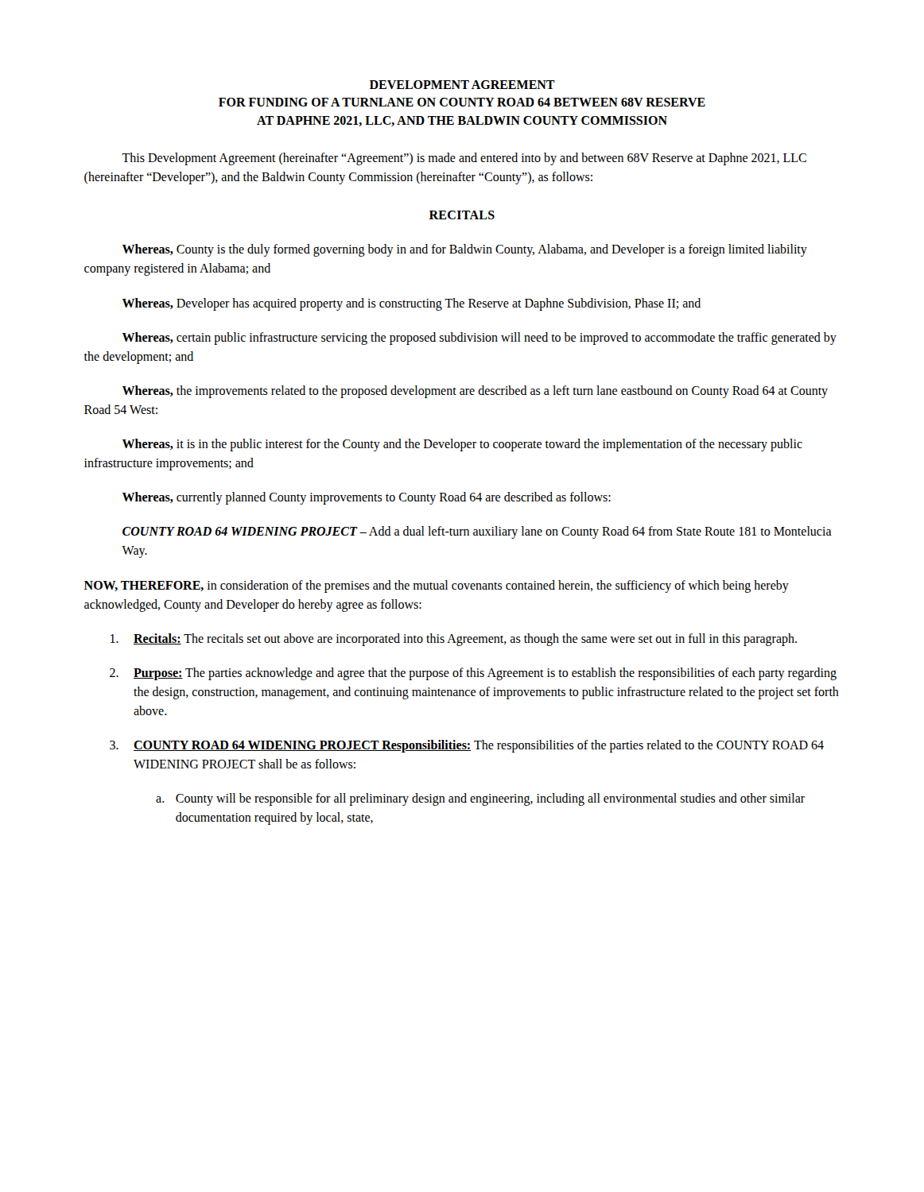Development Agreement
for Funding of a Turnlane on County Road 64 Between 68V Reserve
at Daphne 2021, LLC, and the Baldwin County Commission
This Development Agreement (hereinafter “Agreement”) is made and entered into by and between 68V Reserve at Daphne 2021, LLC (hereinafter “Developer”), and the Baldwin County Commission (hereinafter “County”), as follows:
Recitals
Whereas, County is the duly formed governing body in and for Baldwin County, Alabama, and Developer is a foreign limited liability company registered in Alabama; and
Whereas, Developer has acquired property and is constructing The Reserve at Daphne Subdivision, Phase II; and
Whereas, certain public infrastructure servicing the proposed subdivision will need to be improved to accommodate the traffic generated by the development; and
Whereas, the improvements related to the proposed development are described as a left turn lane eastbound on County Road 64 at County Road 54 West:
Whereas, it is in the public interest for the County and the Developer to cooperate toward the implementation of the necessary public infrastructure improvements; and
Whereas, currently planned County improvements to County Road 64 are described as follows:
COUNTY ROAD 64 WIDENING PROJECT – Add a dual left-turn auxiliary lane on County Road 64 from State Route 181 to Montelucia Way.
NOW, THEREFORE, in consideration of the premises and the mutual covenants contained herein, the sufficiency of which being hereby acknowledged, County and Developer do hereby agree as follows:
Recitals: The recitals set out above are incorporated into this Agreement, as though the same were set out in full in this paragraph.
Purpose: The parties acknowledge and agree that the purpose of this Agreement is to establish the responsibilities of each party regarding the design, construction, management, and continuing maintenance of improvements to public infrastructure related to the project set forth above.
COUNTY ROAD 64 WIDENING PROJECT Responsibilities: The responsibilities of the parties related to the COUNTY ROAD 64 WIDENING PROJECT shall be as follows:
County will be responsible for all preliminary design and engineering, including all environmental studies and other similar documentation required by local, state,